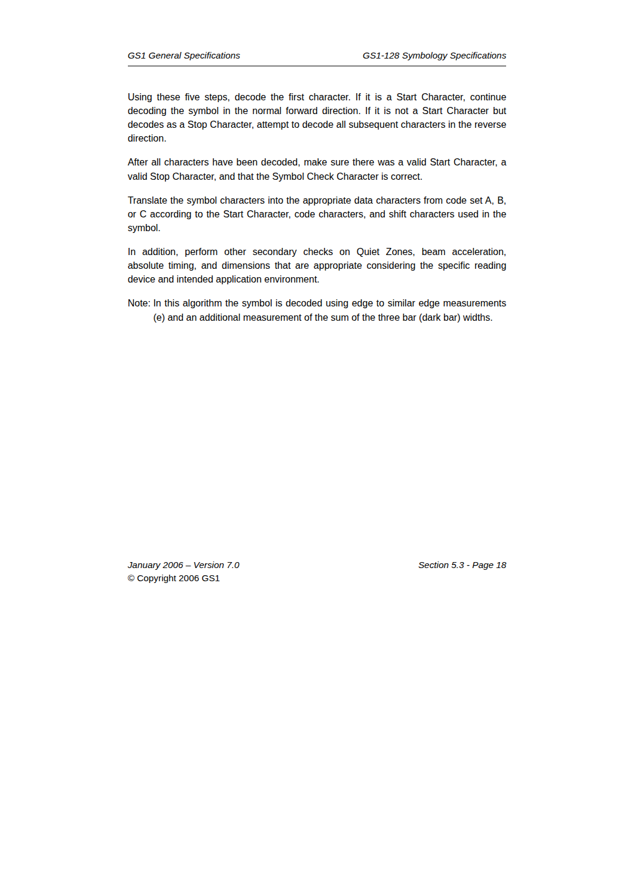GS1 General Specifications GS1-128 Symbology Specifications
Using these five steps, decode the first character. If it is a Start Character, continue decoding the symbol in the normal forward direction. If it is not a Start Character but decodes as a Stop Character, attempt to decode all subsequent characters in the reverse direction.
After all characters have been decoded, make sure there was a valid Start Character, a valid Stop Character, and that the Symbol Check Character is correct.
Translate the symbol characters into the appropriate data characters from code set A, B, or C according to the Start Character, code characters, and shift characters used in the symbol.
In addition, perform other secondary checks on Quiet Zones, beam acceleration, absolute timing, and dimensions that are appropriate considering the specific reading device and intended application environment.
Note: In this algorithm the symbol is decoded using edge to similar edge measurements (e) and an additional measurement of the sum of the three bar (dark bar) widths.
January 2006 – Version 7.0 © Copyright 2006 GS1 Section 5.3 - Page 18